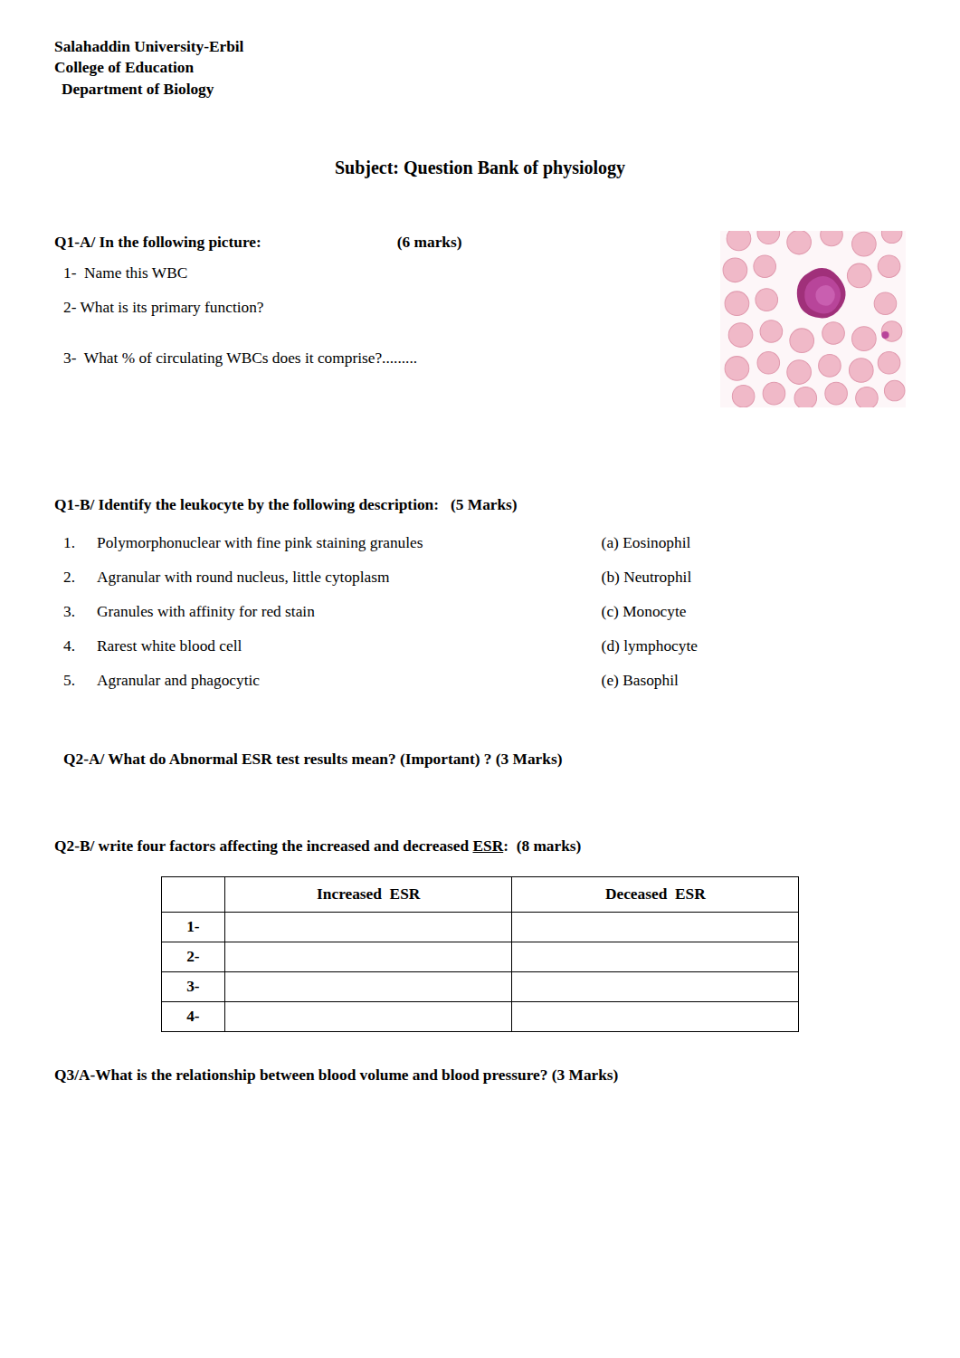Salahaddin University-Erbil
College of Education
Department of Biology
Subject: Question Bank of physiology
Q1-A/ In the following picture: (6 marks)
1- Name this WBC
2- What is its primary function?
3- What % of circulating WBCs does it comprise?.........
Q1-B/ Identify the leukocyte by the following description: (5 Marks)
| 1. | Polymorphonuclear with fine pink staining granules | (a) Eosinophil |
| 2. | Agranular with round nucleus, little cytoplasm | (b) Neutrophil |
| 3. | Granules with affinity for red stain | (c) Monocyte |
| 4. | Rarest white blood cell | (d) lymphocyte |
| 5. | Agranular and phagocytic | (e) Basophil |
Q2-A/ What do Abnormal ESR test results mean? (Important) ? (3 Marks)
Q2-B/ write four factors affecting the increased and decreased ESR: (8 marks)
| | Increased ESR | Deceased ESR |
| --- | --- | --- |
| 1- | | |
| 2- | | |
| 3- | | |
| 4- | | |
Q3/A-What is the relationship between blood volume and blood pressure? (3 Marks)